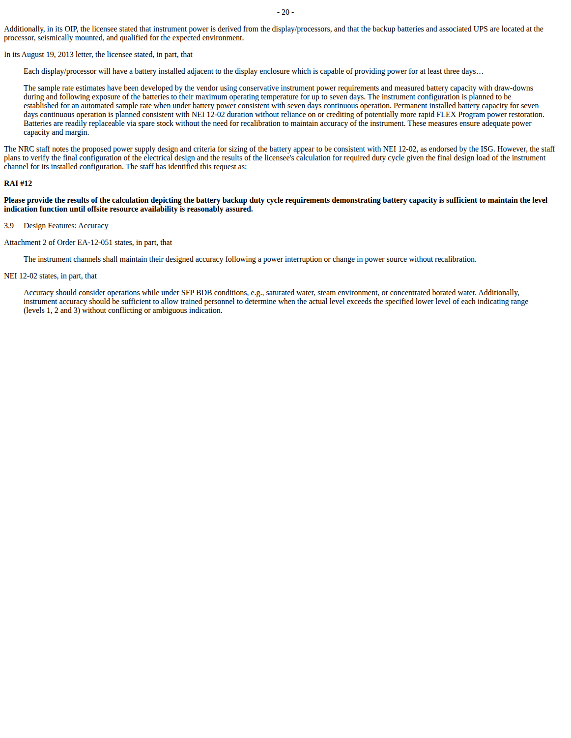- 20 -
Additionally, in its OIP, the licensee stated that instrument power is derived from the display/processors, and that the backup batteries and associated UPS are located at the processor, seismically mounted, and qualified for the expected environment.
In its August 19, 2013 letter, the licensee stated, in part, that
Each display/processor will have a battery installed adjacent to the display enclosure which is capable of providing power for at least three days…
The sample rate estimates have been developed by the vendor using conservative instrument power requirements and measured battery capacity with draw-downs during and following exposure of the batteries to their maximum operating temperature for up to seven days. The instrument configuration is planned to be established for an automated sample rate when under battery power consistent with seven days continuous operation. Permanent installed battery capacity for seven days continuous operation is planned consistent with NEI 12-02 duration without reliance on or crediting of potentially more rapid FLEX Program power restoration. Batteries are readily replaceable via spare stock without the need for recalibration to maintain accuracy of the instrument. These measures ensure adequate power capacity and margin.
The NRC staff notes the proposed power supply design and criteria for sizing of the battery appear to be consistent with NEI 12-02, as endorsed by the ISG. However, the staff plans to verify the final configuration of the electrical design and the results of the licensee's calculation for required duty cycle given the final design load of the instrument channel for its installed configuration. The staff has identified this request as:
RAI #12
Please provide the results of the calculation depicting the battery backup duty cycle requirements demonstrating battery capacity is sufficient to maintain the level indication function until offsite resource availability is reasonably assured.
3.9 Design Features: Accuracy
Attachment 2 of Order EA-12-051 states, in part, that
The instrument channels shall maintain their designed accuracy following a power interruption or change in power source without recalibration.
NEI 12-02 states, in part, that
Accuracy should consider operations while under SFP BDB conditions, e.g., saturated water, steam environment, or concentrated borated water. Additionally, instrument accuracy should be sufficient to allow trained personnel to determine when the actual level exceeds the specified lower level of each indicating range (levels 1, 2 and 3) without conflicting or ambiguous indication.